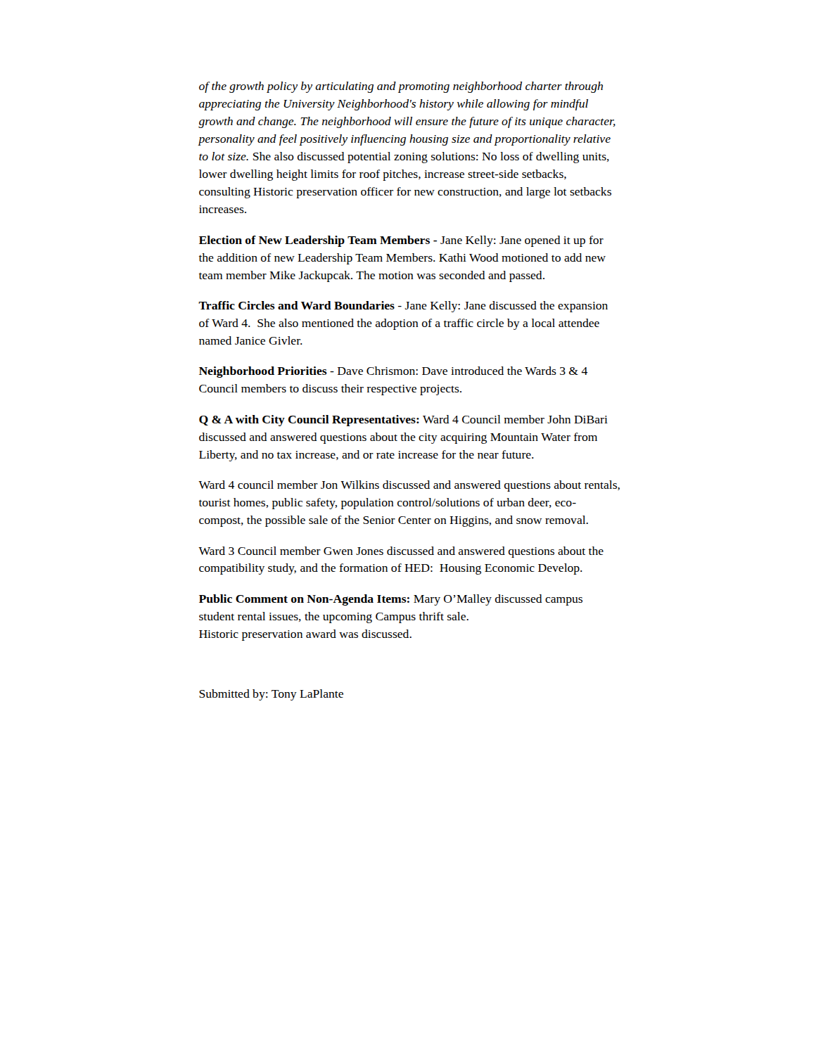of the growth policy by articulating and promoting neighborhood charter through appreciating the University Neighborhood's history while allowing for mindful growth and change. The neighborhood will ensure the future of its unique character, personality and feel positively influencing housing size and proportionality relative to lot size. She also discussed potential zoning solutions: No loss of dwelling units, lower dwelling height limits for roof pitches, increase street-side setbacks, consulting Historic preservation officer for new construction, and large lot setbacks increases.
Election of New Leadership Team Members - Jane Kelly: Jane opened it up for the addition of new Leadership Team Members. Kathi Wood motioned to add new team member Mike Jackupcak. The motion was seconded and passed.
Traffic Circles and Ward Boundaries - Jane Kelly: Jane discussed the expansion of Ward 4. She also mentioned the adoption of a traffic circle by a local attendee named Janice Givler.
Neighborhood Priorities - Dave Chrismon: Dave introduced the Wards 3 & 4 Council members to discuss their respective projects.
Q & A with City Council Representatives: Ward 4 Council member John DiBari discussed and answered questions about the city acquiring Mountain Water from Liberty, and no tax increase, and or rate increase for the near future.
Ward 4 council member Jon Wilkins discussed and answered questions about rentals, tourist homes, public safety, population control/solutions of urban deer, eco-compost, the possible sale of the Senior Center on Higgins, and snow removal.
Ward 3 Council member Gwen Jones discussed and answered questions about the compatibility study, and the formation of HED: Housing Economic Develop.
Public Comment on Non-Agenda Items: Mary O’Malley discussed campus student rental issues, the upcoming Campus thrift sale.
Historic preservation award was discussed.
Submitted by: Tony LaPlante